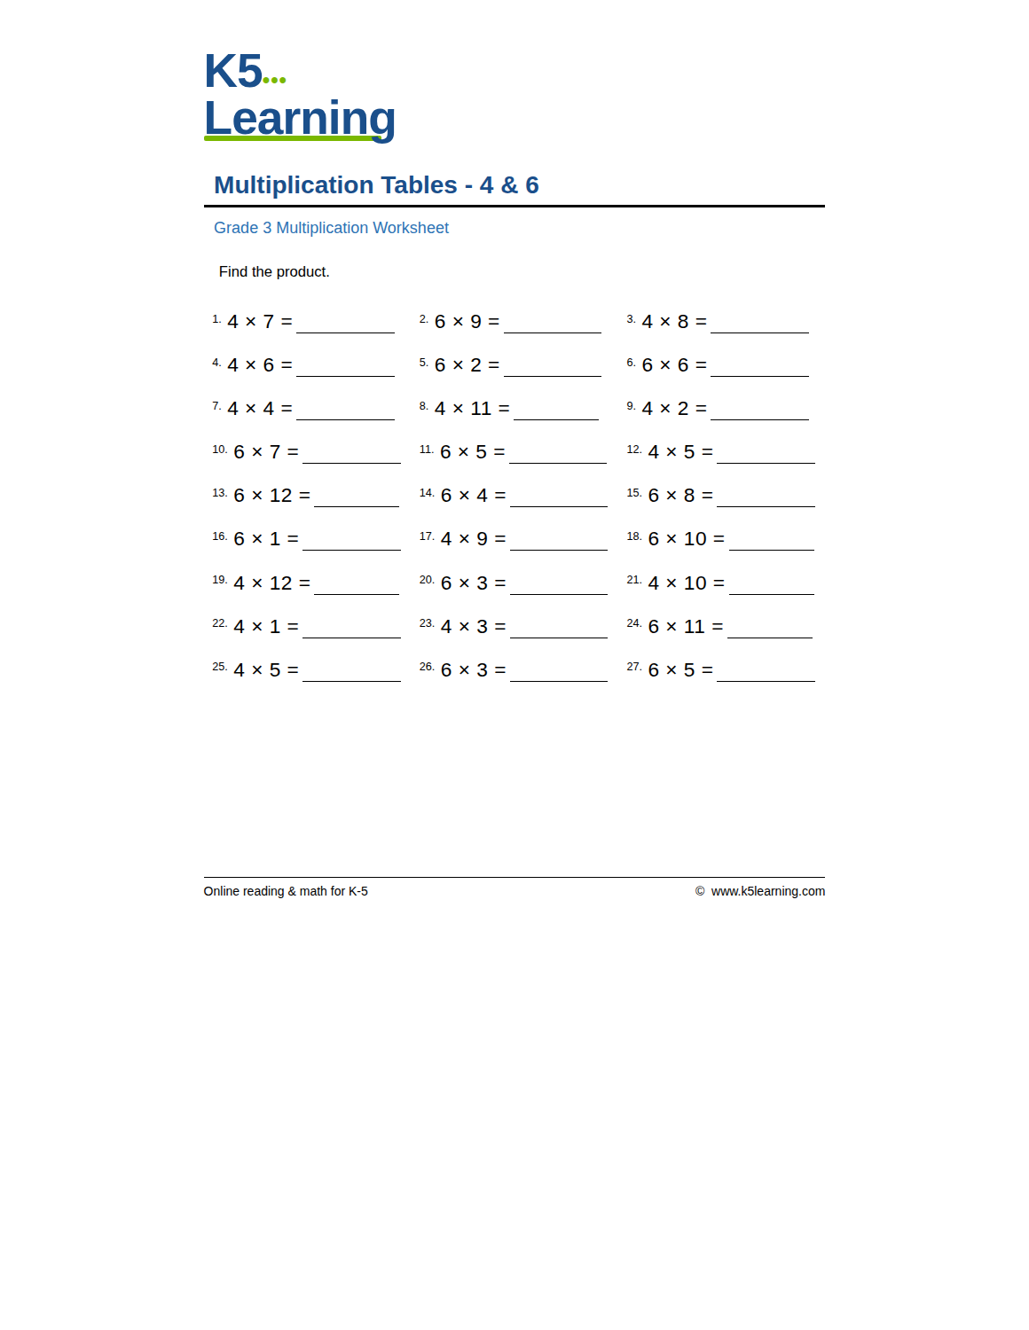K5•••
Learning
Multiplication Tables - 4 & 6
Grade 3 Multiplication Worksheet
Find the product.
| 1. 4 × 7 = | 2. 6 × 9 = | 3. 4 × 8 = |
| 4. 4 × 6 = | 5. 6 × 2 = | 6. 6 × 6 = |
| 7. 4 × 4 = | 8. 4 × 11 = | 9. 4 × 2 = |
| 10. 6 × 7 = | 11. 6 × 5 = | 12. 4 × 5 = |
| 13. 6 × 12 = | 14. 6 × 4 = | 15. 6 × 8 = |
| 16. 6 × 1 = | 17. 4 × 9 = | 18. 6 × 10 = |
| 19. 4 × 12 = | 20. 6 × 3 = | 21. 4 × 10 = |
| 22. 4 × 1 = | 23. 4 × 3 = | 24. 6 × 11 = |
| 25. 4 × 5 = | 26. 6 × 3 = | 27. 6 × 5 = |
Online reading & math for K-5
© www.k5learning.com